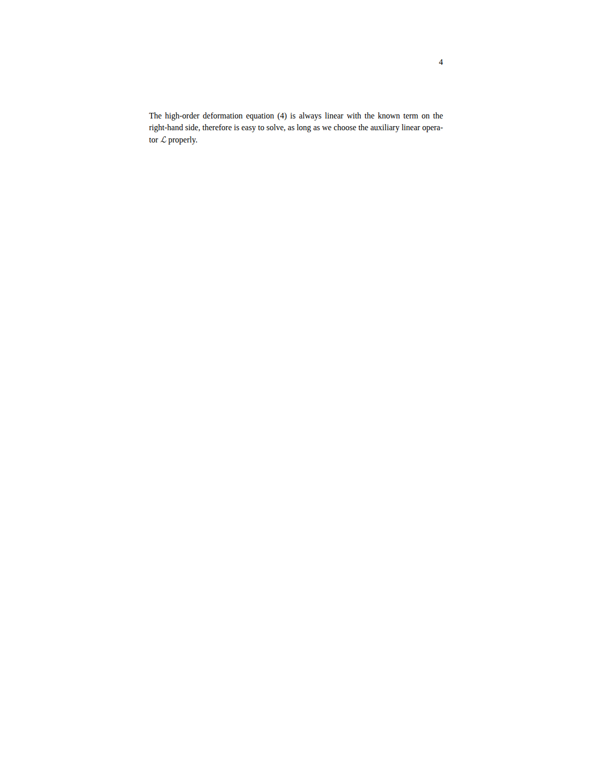4
The high-order deformation equation (4) is always linear with the known term on the right-hand side, therefore is easy to solve, as long as we choose the auxiliary linear operator ℒ properly.